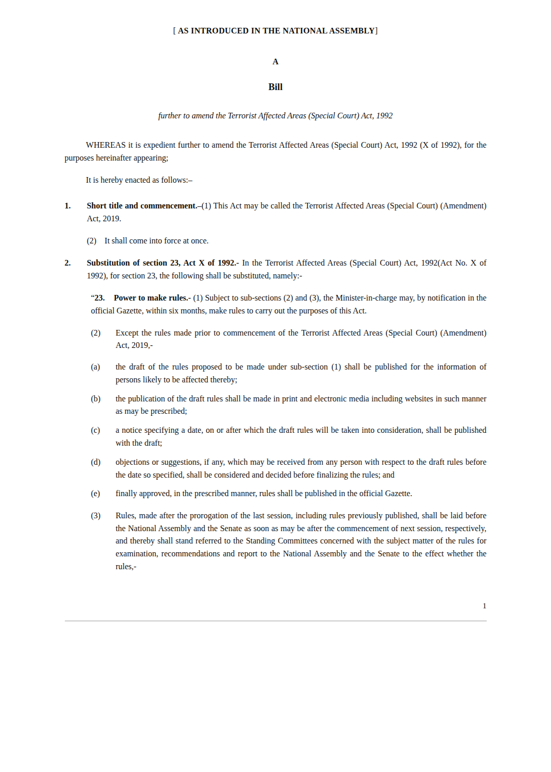[ AS INTRODUCED IN THE NATIONAL ASSEMBLY]
A
Bill
further to amend the Terrorist Affected Areas (Special Court) Act, 1992
WHEREAS it is expedient further to amend the Terrorist Affected Areas (Special Court) Act, 1992 (X of 1992), for the purposes hereinafter appearing;
It is hereby enacted as follows:–
1.
Short title and commencement.–(1) This Act may be called the Terrorist Affected Areas (Special Court) (Amendment) Act, 2019.
(2) It shall come into force at once.
2.
Substitution of section 23, Act X of 1992.- In the Terrorist Affected Areas (Special Court) Act, 1992(Act No. X of 1992), for section 23, the following shall be substituted, namely:-
“23. Power to make rules.- (1) Subject to sub-sections (2) and (3), the Minister-in-charge may, by notification in the official Gazette, within six months, make rules to carry out the purposes of this Act.
(2)
Except the rules made prior to commencement of the Terrorist Affected Areas (Special Court) (Amendment) Act, 2019,-
(a) the draft of the rules proposed to be made under sub-section (1) shall be published for the information of persons likely to be affected thereby;
(b) the publication of the draft rules shall be made in print and electronic media including websites in such manner as may be prescribed;
(c) a notice specifying a date, on or after which the draft rules will be taken into consideration, shall be published with the draft;
(d) objections or suggestions, if any, which may be received from any person with respect to the draft rules before the date so specified, shall be considered and decided before finalizing the rules; and
(e) finally approved, in the prescribed manner, rules shall be published in the official Gazette.
(3)
Rules, made after the prorogation of the last session, including rules previously published, shall be laid before the National Assembly and the Senate as soon as may be after the commencement of next session, respectively, and thereby shall stand referred to the Standing Committees concerned with the subject matter of the rules for examination, recommendations and report to the National Assembly and the Senate to the effect whether the rules,-
1